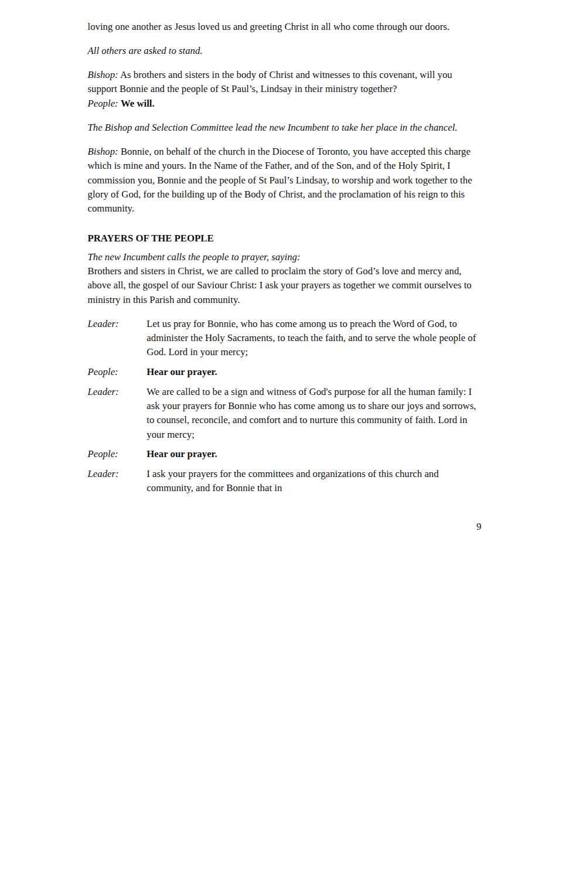loving one another as Jesus loved us and greeting Christ in all who come through our doors.
All others are asked to stand.
Bishop: As brothers and sisters in the body of Christ and witnesses to this covenant, will you support Bonnie and the people of St Paul’s, Lindsay in their ministry together?
People: We will.
The Bishop and Selection Committee lead the new Incumbent to take her place in the chancel.
Bishop: Bonnie, on behalf of the church in the Diocese of Toronto, you have accepted this charge which is mine and yours. In the Name of the Father, and of the Son, and of the Holy Spirit, I commission you, Bonnie and the people of St Paul’s Lindsay, to worship and work together to the glory of God, for the building up of the Body of Christ, and the proclamation of his reign to this community.
Prayers of the People
The new Incumbent calls the people to prayer, saying:
Brothers and sisters in Christ, we are called to proclaim the story of God’s love and mercy and, above all, the gospel of our Saviour Christ: I ask your prayers as together we commit ourselves to ministry in this Parish and community.
Leader:
Let us pray for Bonnie, who has come among us to preach the Word of God, to administer the Holy Sacraments, to teach the faith, and to serve the whole people of God. Lord in your mercy;
People:
Hear our prayer.
Leader:
We are called to be a sign and witness of God's purpose for all the human family: I ask your prayers for Bonnie who has come among us to share our joys and sorrows, to counsel, reconcile, and comfort and to nurture this community of faith. Lord in your mercy;
People:
Hear our prayer.
Leader:
I ask your prayers for the committees and organizations of this church and community, and for Bonnie that in
9